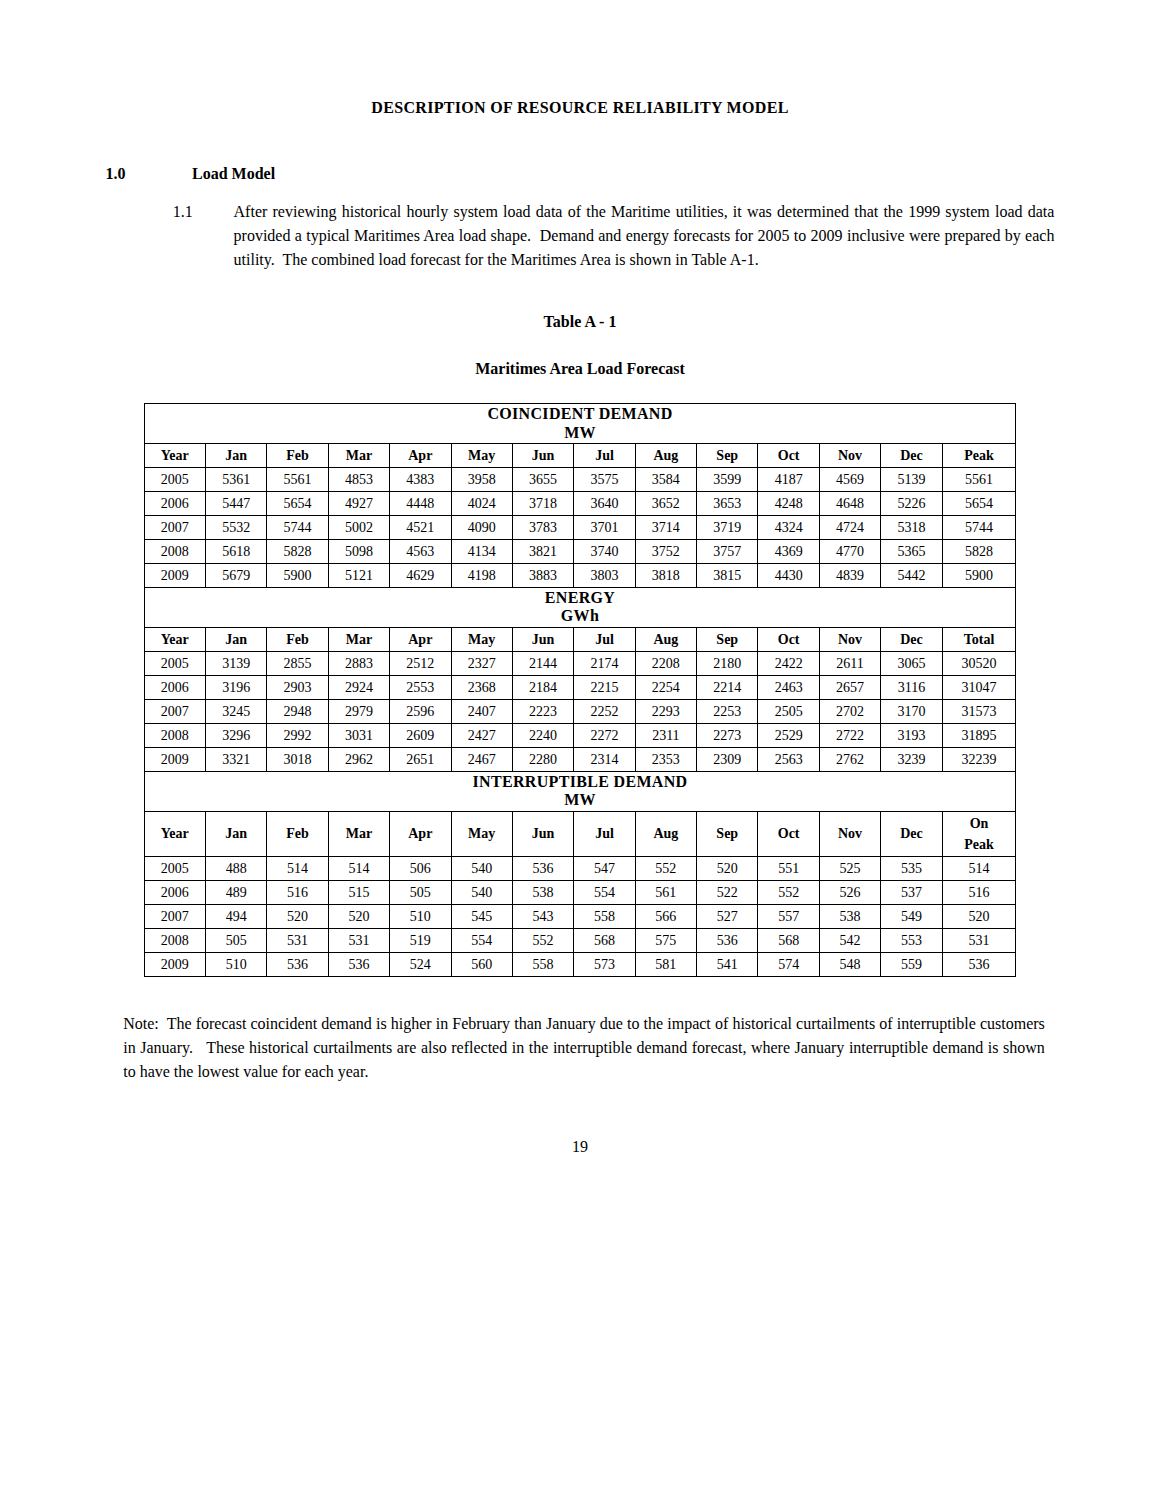DESCRIPTION OF RESOURCE RELIABILITY MODEL
1.0 Load Model
1.1 After reviewing historical hourly system load data of the Maritime utilities, it was determined that the 1999 system load data provided a typical Maritimes Area load shape. Demand and energy forecasts for 2005 to 2009 inclusive were prepared by each utility. The combined load forecast for the Maritimes Area is shown in Table A-1.
Table A - 1
Maritimes Area Load Forecast
| COINCIDENT DEMAND MW |
| Year | Jan | Feb | Mar | Apr | May | Jun | Jul | Aug | Sep | Oct | Nov | Dec | Peak |
| 2005 | 5361 | 5561 | 4853 | 4383 | 3958 | 3655 | 3575 | 3584 | 3599 | 4187 | 4569 | 5139 | 5561 |
| 2006 | 5447 | 5654 | 4927 | 4448 | 4024 | 3718 | 3640 | 3652 | 3653 | 4248 | 4648 | 5226 | 5654 |
| 2007 | 5532 | 5744 | 5002 | 4521 | 4090 | 3783 | 3701 | 3714 | 3719 | 4324 | 4724 | 5318 | 5744 |
| 2008 | 5618 | 5828 | 5098 | 4563 | 4134 | 3821 | 3740 | 3752 | 3757 | 4369 | 4770 | 5365 | 5828 |
| 2009 | 5679 | 5900 | 5121 | 4629 | 4198 | 3883 | 3803 | 3818 | 3815 | 4430 | 4839 | 5442 | 5900 |
| ENERGY GWh |
| Year | Jan | Feb | Mar | Apr | May | Jun | Jul | Aug | Sep | Oct | Nov | Dec | Total |
| 2005 | 3139 | 2855 | 2883 | 2512 | 2327 | 2144 | 2174 | 2208 | 2180 | 2422 | 2611 | 3065 | 30520 |
| 2006 | 3196 | 2903 | 2924 | 2553 | 2368 | 2184 | 2215 | 2254 | 2214 | 2463 | 2657 | 3116 | 31047 |
| 2007 | 3245 | 2948 | 2979 | 2596 | 2407 | 2223 | 2252 | 2293 | 2253 | 2505 | 2702 | 3170 | 31573 |
| 2008 | 3296 | 2992 | 3031 | 2609 | 2427 | 2240 | 2272 | 2311 | 2273 | 2529 | 2722 | 3193 | 31895 |
| 2009 | 3321 | 3018 | 2962 | 2651 | 2467 | 2280 | 2314 | 2353 | 2309 | 2563 | 2762 | 3239 | 32239 |
| INTERRUPTIBLE DEMAND MW |
| Year | Jan | Feb | Mar | Apr | May | Jun | Jul | Aug | Sep | Oct | Nov | Dec | On Peak |
| 2005 | 488 | 514 | 514 | 506 | 540 | 536 | 547 | 552 | 520 | 551 | 525 | 535 | 514 |
| 2006 | 489 | 516 | 515 | 505 | 540 | 538 | 554 | 561 | 522 | 552 | 526 | 537 | 516 |
| 2007 | 494 | 520 | 520 | 510 | 545 | 543 | 558 | 566 | 527 | 557 | 538 | 549 | 520 |
| 2008 | 505 | 531 | 531 | 519 | 554 | 552 | 568 | 575 | 536 | 568 | 542 | 553 | 531 |
| 2009 | 510 | 536 | 536 | 524 | 560 | 558 | 573 | 581 | 541 | 574 | 548 | 559 | 536 |
Note: The forecast coincident demand is higher in February than January due to the impact of historical curtailments of interruptible customers in January. These historical curtailments are also reflected in the interruptible demand forecast, where January interruptible demand is shown to have the lowest value for each year.
19